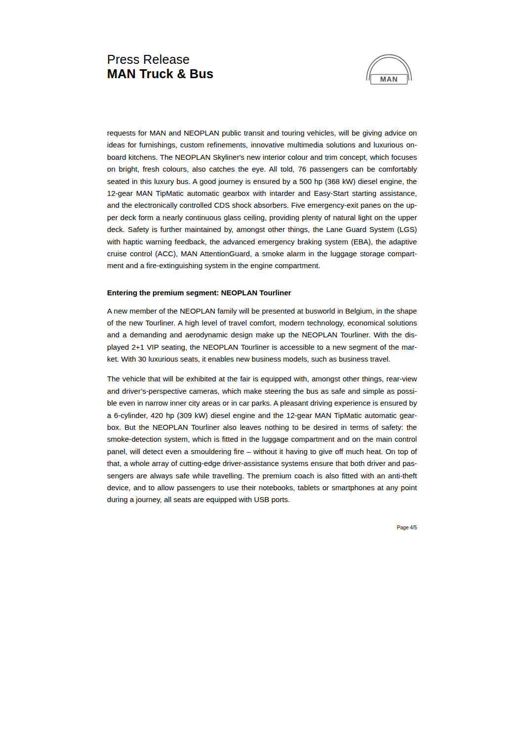Press Release
MAN Truck & Bus
MAN
requests for MAN and NEOPLAN public transit and touring vehicles, will be giving advice on ideas for furnishings, custom refinements, innovative multimedia solutions and luxurious on-board kitchens. The NEOPLAN Skyliner's new interior colour and trim concept, which focuses on bright, fresh colours, also catches the eye. All told, 76 passengers can be comfortably seated in this luxury bus. A good journey is ensured by a 500 hp (368 kW) diesel engine, the 12-gear MAN TipMatic automatic gearbox with intarder and Easy-Start starting assistance, and the electronically controlled CDS shock absorbers. Five emergency-exit panes on the upper deck form a nearly continuous glass ceiling, providing plenty of natural light on the upper deck. Safety is further maintained by, amongst other things, the Lane Guard System (LGS) with haptic warning feedback, the advanced emergency braking system (EBA), the adaptive cruise control (ACC), MAN AttentionGuard, a smoke alarm in the luggage storage compartment and a fire-extinguishing system in the engine compartment.
Entering the premium segment: NEOPLAN Tourliner
A new member of the NEOPLAN family will be presented at busworld in Belgium, in the shape of the new Tourliner. A high level of travel comfort, modern technology, economical solutions and a demanding and aerodynamic design make up the NEOPLAN Tourliner. With the displayed 2+1 VIP seating, the NEOPLAN Tourliner is accessible to a new segment of the market. With 30 luxurious seats, it enables new business models, such as business travel.
The vehicle that will be exhibited at the fair is equipped with, amongst other things, rear-view and driver’s-perspective cameras, which make steering the bus as safe and simple as possible even in narrow inner city areas or in car parks. A pleasant driving experience is ensured by a 6-cylinder, 420 hp (309 kW) diesel engine and the 12-gear MAN TipMatic automatic gearbox. But the NEOPLAN Tourliner also leaves nothing to be desired in terms of safety: the smoke-detection system, which is fitted in the luggage compartment and on the main control panel, will detect even a smouldering fire – without it having to give off much heat. On top of that, a whole array of cutting-edge driver-assistance systems ensure that both driver and passengers are always safe while travelling. The premium coach is also fitted with an anti-theft device, and to allow passengers to use their notebooks, tablets or smartphones at any point during a journey, all seats are equipped with USB ports.
Page 4/5